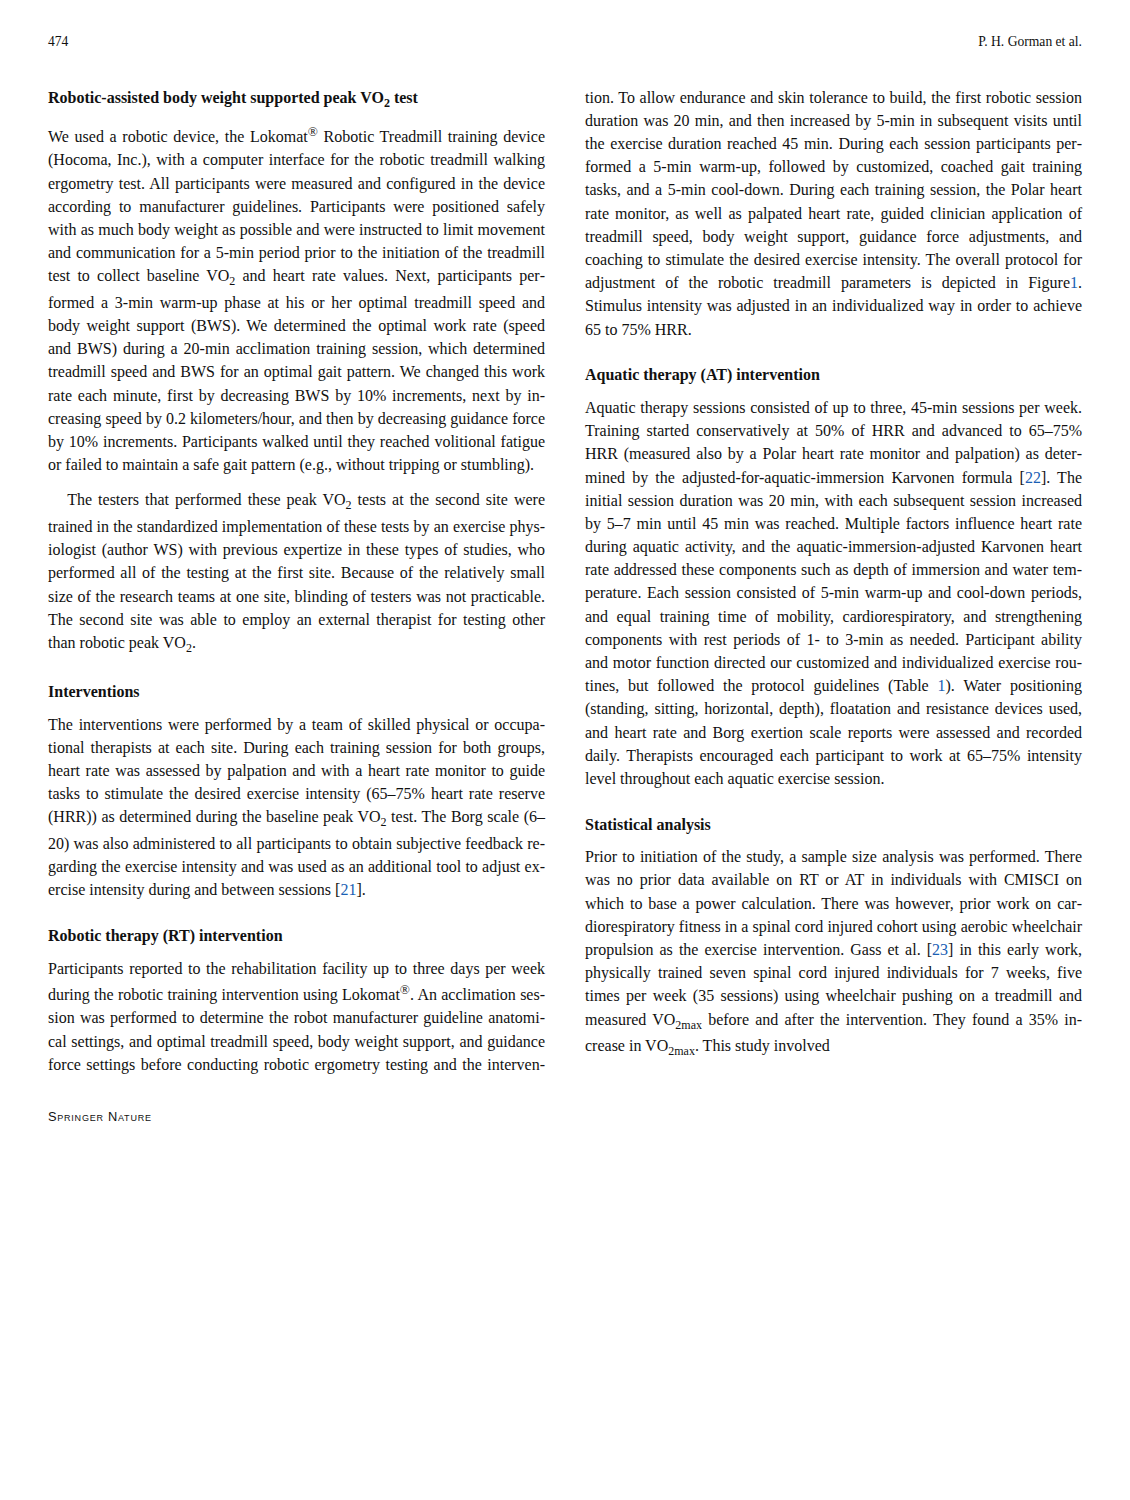474 P. H. Gorman et al.
Robotic-assisted body weight supported peak VO2 test
We used a robotic device, the Lokomat® Robotic Treadmill training device (Hocoma, Inc.), with a computer interface for the robotic treadmill walking ergometry test. All participants were measured and configured in the device according to manufacturer guidelines. Participants were positioned safely with as much body weight as possible and were instructed to limit movement and communication for a 5-min period prior to the initiation of the treadmill test to collect baseline VO2 and heart rate values. Next, participants performed a 3-min warm-up phase at his or her optimal treadmill speed and body weight support (BWS). We determined the optimal work rate (speed and BWS) during a 20-min acclimation training session, which determined treadmill speed and BWS for an optimal gait pattern. We changed this work rate each minute, first by decreasing BWS by 10% increments, next by increasing speed by 0.2 kilometers/hour, and then by decreasing guidance force by 10% increments. Participants walked until they reached volitional fatigue or failed to maintain a safe gait pattern (e.g., without tripping or stumbling).
The testers that performed these peak VO2 tests at the second site were trained in the standardized implementation of these tests by an exercise physiologist (author WS) with previous expertize in these types of studies, who performed all of the testing at the first site. Because of the relatively small size of the research teams at one site, blinding of testers was not practicable. The second site was able to employ an external therapist for testing other than robotic peak VO2.
Interventions
The interventions were performed by a team of skilled physical or occupational therapists at each site. During each training session for both groups, heart rate was assessed by palpation and with a heart rate monitor to guide tasks to stimulate the desired exercise intensity (65–75% heart rate reserve (HRR)) as determined during the baseline peak VO2 test. The Borg scale (6–20) was also administered to all participants to obtain subjective feedback regarding the exercise intensity and was used as an additional tool to adjust exercise intensity during and between sessions [21].
Robotic therapy (RT) intervention
Participants reported to the rehabilitation facility up to three days per week during the robotic training intervention using Lokomat®. An acclimation session was performed to determine the robot manufacturer guideline anatomical settings, and optimal treadmill speed, body weight support, and guidance force settings before conducting robotic ergometry testing and the intervention. To allow endurance and skin tolerance to build, the first robotic session duration was 20 min, and then increased by 5-min in subsequent visits until the exercise duration reached 45 min. During each session participants performed a 5-min warm-up, followed by customized, coached gait training tasks, and a 5-min cool-down. During each training session, the Polar heart rate monitor, as well as palpated heart rate, guided clinician application of treadmill speed, body weight support, guidance force adjustments, and coaching to stimulate the desired exercise intensity. The overall protocol for adjustment of the robotic treadmill parameters is depicted in Figure1. Stimulus intensity was adjusted in an individualized way in order to achieve 65 to 75% HRR.
Aquatic therapy (AT) intervention
Aquatic therapy sessions consisted of up to three, 45-min sessions per week. Training started conservatively at 50% of HRR and advanced to 65–75% HRR (measured also by a Polar heart rate monitor and palpation) as determined by the adjusted-for-aquatic-immersion Karvonen formula [22]. The initial session duration was 20 min, with each subsequent session increased by 5–7 min until 45 min was reached. Multiple factors influence heart rate during aquatic activity, and the aquatic-immersion-adjusted Karvonen heart rate addressed these components such as depth of immersion and water temperature. Each session consisted of 5-min warm-up and cool-down periods, and equal training time of mobility, cardiorespiratory, and strengthening components with rest periods of 1- to 3-min as needed. Participant ability and motor function directed our customized and individualized exercise routines, but followed the protocol guidelines (Table 1). Water positioning (standing, sitting, horizontal, depth), floatation and resistance devices used, and heart rate and Borg exertion scale reports were assessed and recorded daily. Therapists encouraged each participant to work at 65–75% intensity level throughout each aquatic exercise session.
Statistical analysis
Prior to initiation of the study, a sample size analysis was performed. There was no prior data available on RT or AT in individuals with CMISCI on which to base a power calculation. There was however, prior work on cardiorespiratory fitness in a spinal cord injured cohort using aerobic wheelchair propulsion as the exercise intervention. Gass et al. [23] in this early work, physically trained seven spinal cord injured individuals for 7 weeks, five times per week (35 sessions) using wheelchair pushing on a treadmill and measured VO2max before and after the intervention. They found a 35% increase in VO2max. This study involved
Springer Nature